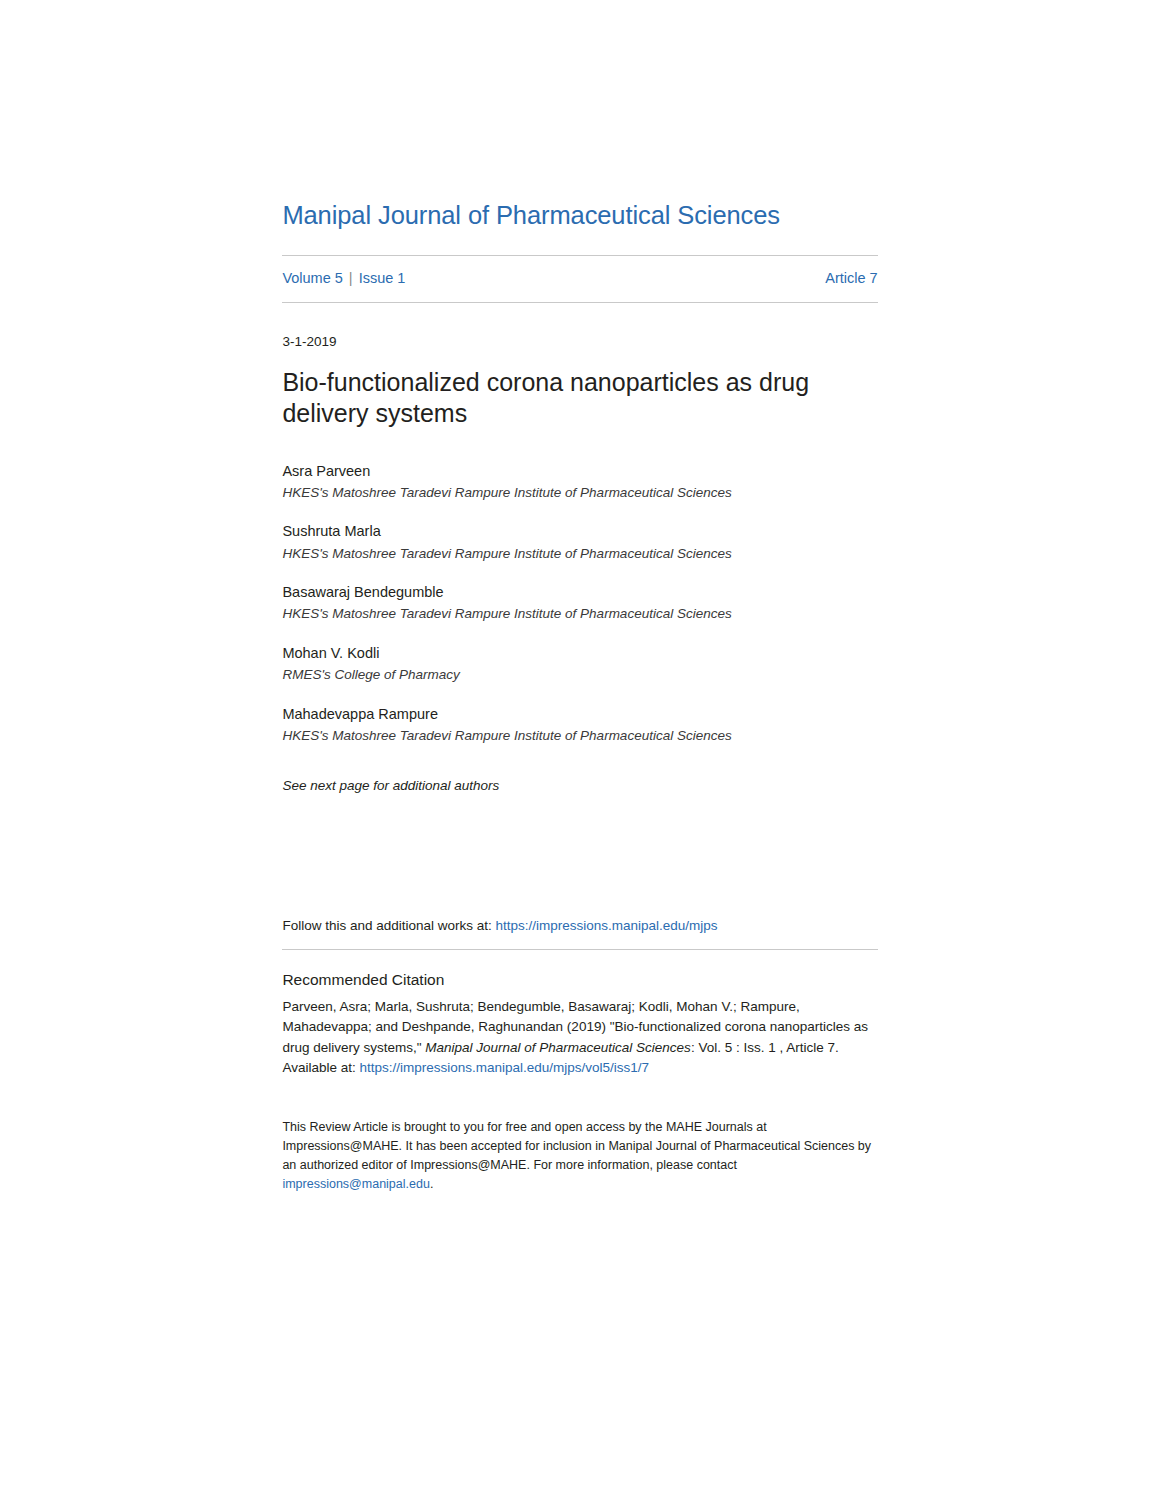Manipal Journal of Pharmaceutical Sciences
Volume 5|Issue 1
Article 7
3-1-2019
Bio-functionalized corona nanoparticles as drug delivery systems
Asra Parveen
HKES's Matoshree Taradevi Rampure Institute of Pharmaceutical Sciences
Sushruta Marla
HKES's Matoshree Taradevi Rampure Institute of Pharmaceutical Sciences
Basawaraj Bendegumble
HKES's Matoshree Taradevi Rampure Institute of Pharmaceutical Sciences
Mohan V. Kodli
RMES's College of Pharmacy
Mahadevappa Rampure
HKES's Matoshree Taradevi Rampure Institute of Pharmaceutical Sciences
See next page for additional authors
Follow this and additional works at: https://impressions.manipal.edu/mjps
Recommended Citation
Parveen, Asra; Marla, Sushruta; Bendegumble, Basawaraj; Kodli, Mohan V.; Rampure, Mahadevappa; and Deshpande, Raghunandan (2019) "Bio-functionalized corona nanoparticles as drug delivery systems," Manipal Journal of Pharmaceutical Sciences: Vol. 5 : Iss. 1 , Article 7.
Available at: https://impressions.manipal.edu/mjps/vol5/iss1/7
This Review Article is brought to you for free and open access by the MAHE Journals at Impressions@MAHE. It has been accepted for inclusion in Manipal Journal of Pharmaceutical Sciences by an authorized editor of Impressions@MAHE. For more information, please contact impressions@manipal.edu.